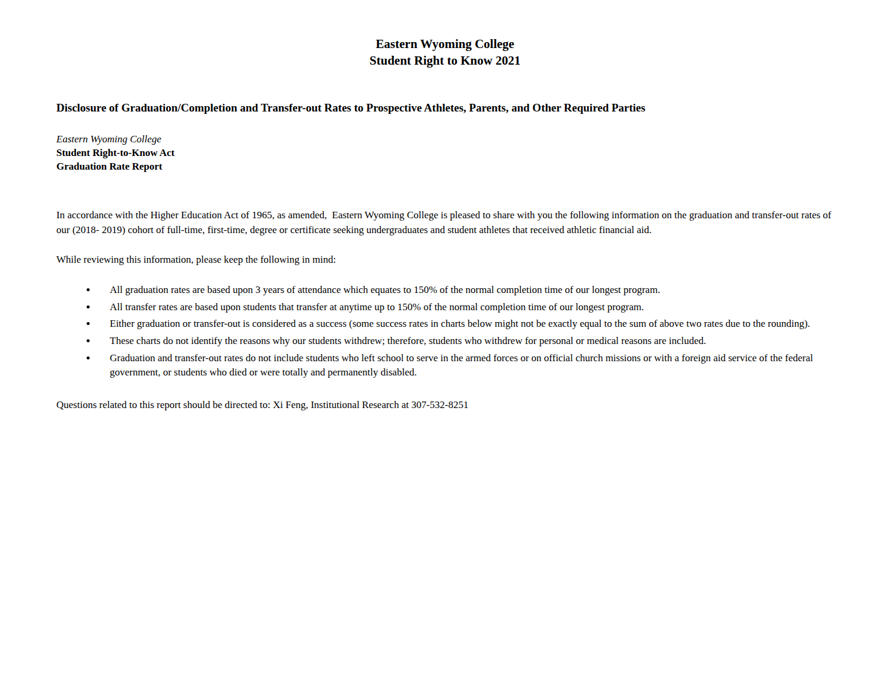Eastern Wyoming College
Student Right to Know 2021
Disclosure of Graduation/Completion and Transfer-out Rates to Prospective Athletes, Parents, and Other Required Parties
Eastern Wyoming College
Student Right-to-Know Act
Graduation Rate Report
In accordance with the Higher Education Act of 1965, as amended, Eastern Wyoming College is pleased to share with you the following information on the graduation and transfer-out rates of our (2018- 2019) cohort of full-time, first-time, degree or certificate seeking undergraduates and student athletes that received athletic financial aid.
While reviewing this information, please keep the following in mind:
All graduation rates are based upon 3 years of attendance which equates to 150% of the normal completion time of our longest program.
All transfer rates are based upon students that transfer at anytime up to 150% of the normal completion time of our longest program.
Either graduation or transfer-out is considered as a success (some success rates in charts below might not be exactly equal to the sum of above two rates due to the rounding).
These charts do not identify the reasons why our students withdrew; therefore, students who withdrew for personal or medical reasons are included.
Graduation and transfer-out rates do not include students who left school to serve in the armed forces or on official church missions or with a foreign aid service of the federal government, or students who died or were totally and permanently disabled.
Questions related to this report should be directed to: Xi Feng, Institutional Research at 307-532-8251